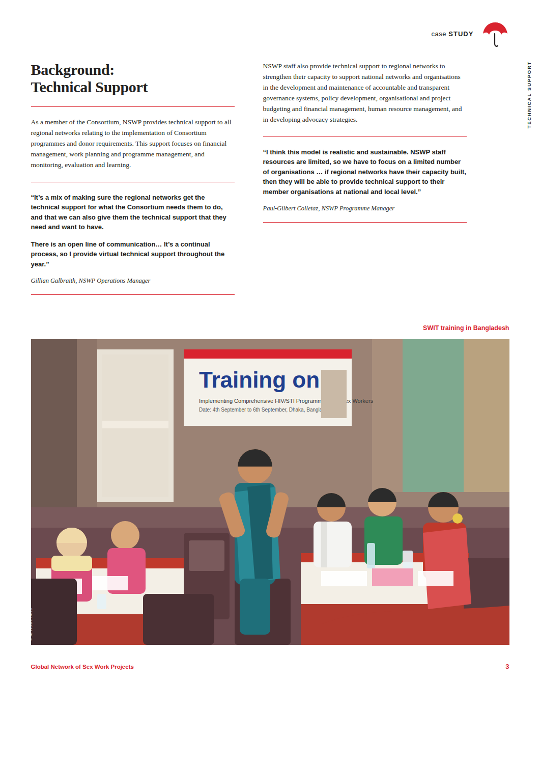case STUDY
TECHNICAL SUPPORT
Background:
Technical Support
As a member of the Consortium, NSWP provides technical support to all regional networks relating to the implementation of Consortium programmes and donor requirements. This support focuses on financial management, work planning and programme management, and monitoring, evaluation and learning.
“It’s a mix of making sure the regional networks get the technical support for what the Consortium needs them to do, and that we can also give them the technical support that they need and want to have.
There is an open line of communication… It’s a continual process, so I provide virtual technical support throughout the year.”
Gillian Galbraith, NSWP Operations Manager
NSWP staff also provide technical support to regional networks to strengthen their capacity to support national networks and organisations in the development and maintenance of accountable and transparent governance systems, policy development, organisational and project budgeting and financial management, human resource management, and in developing advocacy strategies.
“I think this model is realistic and sustainable. NSWP staff resources are limited, so we have to focus on a limited number of organisations … if regional networks have their capacity built, then they will be able to provide technical support to their member organisations at national and local level.”
Paul-Gilbert Colletaz, NSWP Programme Manager
SWIT training in Bangladesh
Training on Implementing Comprehensive HIV/STI Programmes with Sex Workers Date: 4th September to 6th September, Dhaka, Bangladesh
© APNSW/HARC
Global Network of Sex Work Projects
3